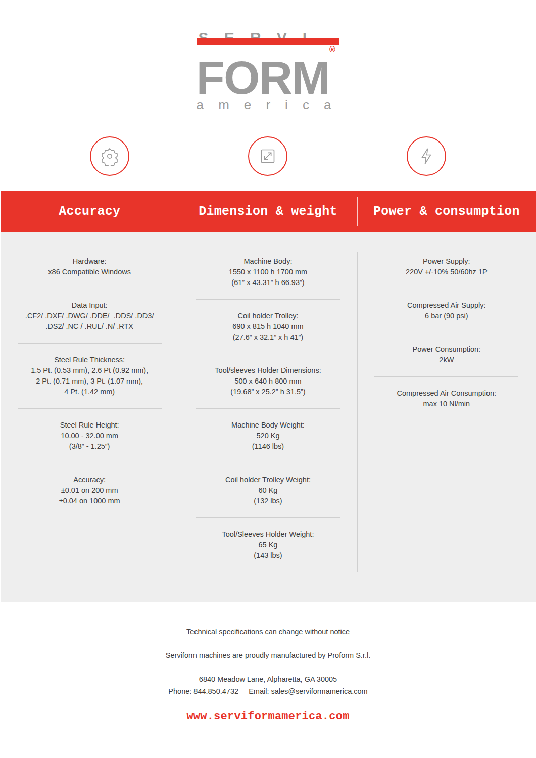S E R V I
FORM®
a m e r i c a
Accuracy
Dimension & weight
Power & consumption
Hardware:
x86 Compatible Windows
Data Input:
.CF2/ .DXF/ .DWG/ .DDE/ .DDS/ .DD3/
.DS2/ .NC / .RUL/ .N/ .RTX
Steel Rule Thickness:
1.5 Pt. (0.53 mm), 2.6 Pt (0.92 mm),
2 Pt. (0.71 mm), 3 Pt. (1.07 mm),
4 Pt. (1.42 mm)
Steel Rule Height:
10.00 - 32.00 mm
(3/8” - 1.25”)
Accuracy:
±0.01 on 200 mm
±0.04 on 1000 mm
Machine Body:
1550 x 1100 h 1700 mm
(61” x 43.31” h 66.93”)
Coil holder Trolley:
690 x 815 h 1040 mm
(27.6” x 32.1” x h 41”)
Tool/sleeves Holder Dimensions:
500 x 640 h 800 mm
(19.68” x 25.2” h 31.5”)
Machine Body Weight:
520 Kg
(1146 lbs)
Coil holder Trolley Weight:
60 Kg
(132 lbs)
Tool/Sleeves Holder Weight:
65 Kg
(143 lbs)
Power Supply:
220V +/-10% 50/60hz 1P
Compressed Air Supply:
6 bar (90 psi)
Power Consumption:
2kW
Compressed Air Consumption:
max 10 Nl/min
Technical specifications can change without notice
Serviform machines are proudly manufactured by Proform S.r.l.
6840 Meadow Lane, Alpharetta, GA 30005
Phone: 844.850.4732 Email: sales@serviformamerica.com
www.serviformamerica.com